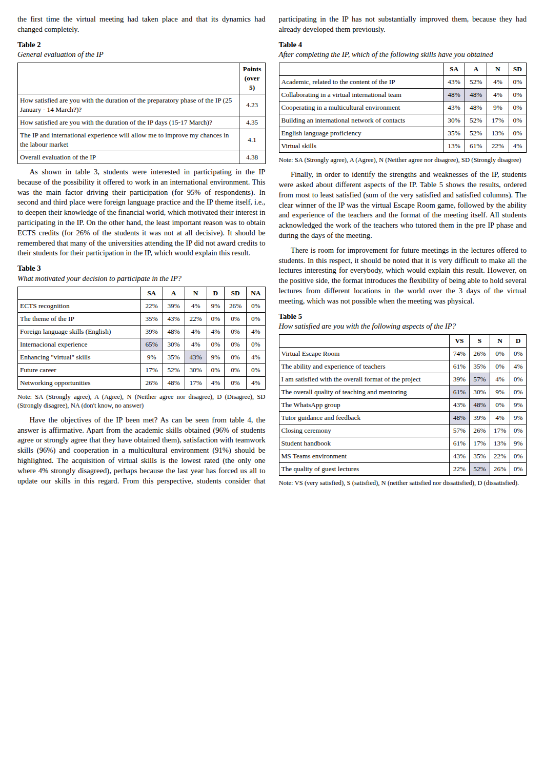the first time the virtual meeting had taken place and that its dynamics had changed completely.
Table 2
General evaluation of the IP
| | Points (over 5) |
| How satisfied are you with the duration of the preparatory phase of the IP (25 January - 14 March?)? | 4.23 |
| How satisfied are you with the duration of the IP days (15-17 March)? | 4.35 |
| The IP and international experience will allow me to improve my chances in the labour market | 4.1 |
| Overall evaluation of the IP | 4.38 |
As shown in table 3, students were interested in participating in the IP because of the possibility it offered to work in an international environment. This was the main factor driving their participation (for 95% of respondents). In second and third place were foreign language practice and the IP theme itself, i.e., to deepen their knowledge of the financial world, which motivated their interest in participating in the IP. On the other hand, the least important reason was to obtain ECTS credits (for 26% of the students it was not at all decisive). It should be remembered that many of the universities attending the IP did not award credits to their students for their participation in the IP, which would explain this result.
Table 3
What motivated your decision to participate in the IP?
| | SA | A | N | D | SD | NA |
| ECTS recognition | 22% | 39% | 4% | 9% | 26% | 0% |
| The theme of the IP | 35% | 43% | 22% | 0% | 0% | 0% |
| Foreign language skills (English) | 39% | 48% | 4% | 4% | 0% | 4% |
| Internacional experience | 65% | 30% | 4% | 0% | 0% | 0% |
| Enhancing "virtual" skills | 9% | 35% | 43% | 9% | 0% | 4% |
| Future career | 17% | 52% | 30% | 0% | 0% | 0% |
| Networking opportunities | 26% | 48% | 17% | 4% | 0% | 4% |
Note: SA (Strongly agree), A (Agree), N (Neither agree nor disagree), D (Disagree), SD (Strongly disagree), NA (don't know, no answer)
Have the objectives of the IP been met? As can be seen from table 4, the answer is affirmative. Apart from the academic skills obtained (96% of students agree or strongly agree that they have obtained them), satisfaction with teamwork skills (96%) and cooperation in a multicultural environment (91%) should be highlighted. The acquisition of virtual skills is the lowest rated (the only one where 4% strongly disagreed), perhaps because the last year has forced us all to update our skills in this regard. From this perspective, students consider that participating in the IP has not substantially improved them, because they had already developed them previously.
Table 4
After completing the IP, which of the following skills have you obtained
| | SA | A | N | SD |
| Academic, related to the content of the IP | 43% | 52% | 4% | 0% |
| Collaborating in a virtual international team | 48% | 48% | 4% | 0% |
| Cooperating in a multicultural environment | 43% | 48% | 9% | 0% |
| Building an international network of contacts | 30% | 52% | 17% | 0% |
| English language proficiency | 35% | 52% | 13% | 0% |
| Virtual skills | 13% | 61% | 22% | 4% |
Note: SA (Strongly agree), A (Agree), N (Neither agree nor disagree), SD (Strongly disagree)
Finally, in order to identify the strengths and weaknesses of the IP, students were asked about different aspects of the IP. Table 5 shows the results, ordered from most to least satisfied (sum of the very satisfied and satisfied columns). The clear winner of the IP was the virtual Escape Room game, followed by the ability and experience of the teachers and the format of the meeting itself. All students acknowledged the work of the teachers who tutored them in the pre IP phase and during the days of the meeting.
There is room for improvement for future meetings in the lectures offered to students. In this respect, it should be noted that it is very difficult to make all the lectures interesting for everybody, which would explain this result. However, on the positive side, the format introduces the flexibility of being able to hold several lectures from different locations in the world over the 3 days of the virtual meeting, which was not possible when the meeting was physical.
Table 5
How satisfied are you with the following aspects of the IP?
| | VS | S | N | D |
| Virtual Escape Room | 74% | 26% | 0% | 0% |
| The ability and experience of teachers | 61% | 35% | 0% | 4% |
| I am satisfied with the overall format of the project | 39% | 57% | 4% | 0% |
| The overall quality of teaching and mentoring | 61% | 30% | 9% | 0% |
| The WhatsApp group | 43% | 48% | 0% | 9% |
| Tutor guidance and feedback | 48% | 39% | 4% | 9% |
| Closing ceremony | 57% | 26% | 17% | 0% |
| Student handbook | 61% | 17% | 13% | 9% |
| MS Teams environment | 43% | 35% | 22% | 0% |
| The quality of guest lectures | 22% | 52% | 26% | 0% |
Note: VS (very satisfied), S (satisfied), N (neither satisfied nor dissatisfied), D (dissatisfied).